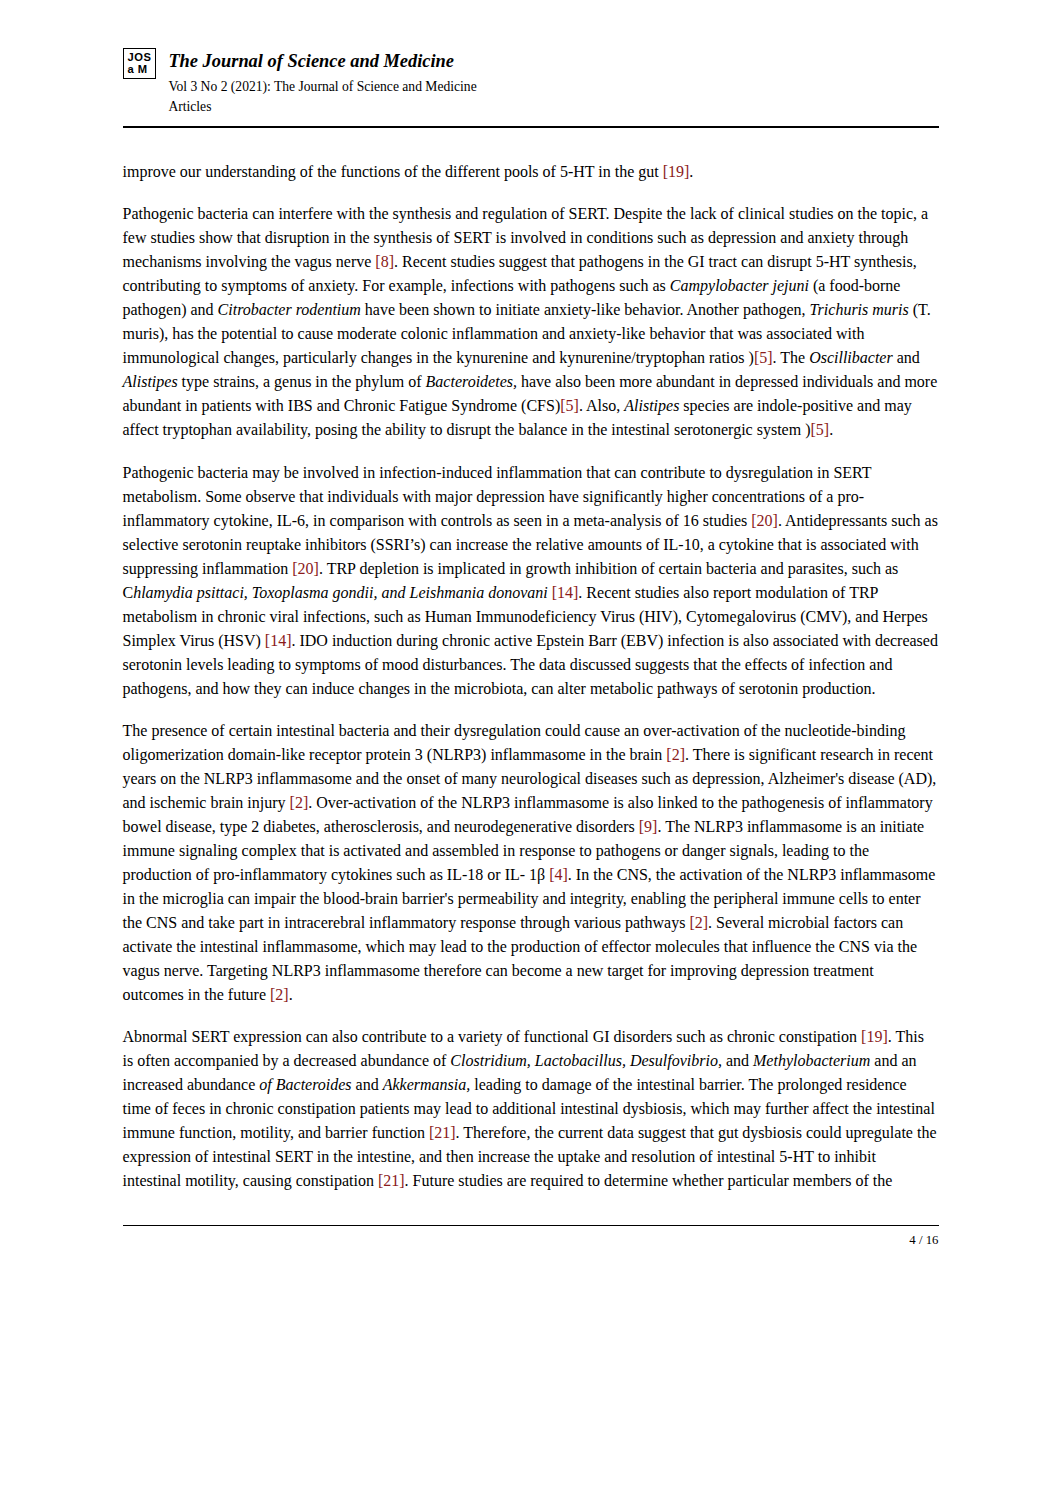JOS a M
The Journal of Science and Medicine
Vol 3 No 2 (2021): The Journal of Science and Medicine
Articles
improve our understanding of the functions of the different pools of 5-HT in the gut [19].
Pathogenic bacteria can interfere with the synthesis and regulation of SERT. Despite the lack of clinical studies on the topic, a few studies show that disruption in the synthesis of SERT is involved in conditions such as depression and anxiety through mechanisms involving the vagus nerve [8]. Recent studies suggest that pathogens in the GI tract can disrupt 5-HT synthesis, contributing to symptoms of anxiety. For example, infections with pathogens such as Campylobacter jejuni (a food-borne pathogen) and Citrobacter rodentium have been shown to initiate anxiety-like behavior. Another pathogen, Trichuris muris (T. muris), has the potential to cause moderate colonic inflammation and anxiety-like behavior that was associated with immunological changes, particularly changes in the kynurenine and kynurenine/tryptophan ratios )[5]. The Oscillibacter and Alistipes type strains, a genus in the phylum of Bacteroidetes, have also been more abundant in depressed individuals and more abundant in patients with IBS and Chronic Fatigue Syndrome (CFS)[5]. Also, Alistipes species are indole-positive and may affect tryptophan availability, posing the ability to disrupt the balance in the intestinal serotonergic system )[5].
Pathogenic bacteria may be involved in infection-induced inflammation that can contribute to dysregulation in SERT metabolism. Some observe that individuals with major depression have significantly higher concentrations of a pro-inflammatory cytokine, IL-6, in comparison with controls as seen in a meta-analysis of 16 studies [20]. Antidepressants such as selective serotonin reuptake inhibitors (SSRI’s) can increase the relative amounts of IL-10, a cytokine that is associated with suppressing inflammation [20]. TRP depletion is implicated in growth inhibition of certain bacteria and parasites, such as Chlamydia psittaci, Toxoplasma gondii, and Leishmania donovani [14]. Recent studies also report modulation of TRP metabolism in chronic viral infections, such as Human Immunodeficiency Virus (HIV), Cytomegalovirus (CMV), and Herpes Simplex Virus (HSV) [14]. IDO induction during chronic active Epstein Barr (EBV) infection is also associated with decreased serotonin levels leading to symptoms of mood disturbances. The data discussed suggests that the effects of infection and pathogens, and how they can induce changes in the microbiota, can alter metabolic pathways of serotonin production.
The presence of certain intestinal bacteria and their dysregulation could cause an over-activation of the nucleotide-binding oligomerization domain-like receptor protein 3 (NLRP3) inflammasome in the brain [2]. There is significant research in recent years on the NLRP3 inflammasome and the onset of many neurological diseases such as depression, Alzheimer's disease (AD), and ischemic brain injury [2]. Over-activation of the NLRP3 inflammasome is also linked to the pathogenesis of inflammatory bowel disease, type 2 diabetes, atherosclerosis, and neurodegenerative disorders [9]. The NLRP3 inflammasome is an initiate immune signaling complex that is activated and assembled in response to pathogens or danger signals, leading to the production of pro-inflammatory cytokines such as IL-18 or IL- 1β [4]. In the CNS, the activation of the NLRP3 inflammasome in the microglia can impair the blood-brain barrier's permeability and integrity, enabling the peripheral immune cells to enter the CNS and take part in intracerebral inflammatory response through various pathways [2]. Several microbial factors can activate the intestinal inflammasome, which may lead to the production of effector molecules that influence the CNS via the vagus nerve. Targeting NLRP3 inflammasome therefore can become a new target for improving depression treatment outcomes in the future [2].
Abnormal SERT expression can also contribute to a variety of functional GI disorders such as chronic constipation [19]. This is often accompanied by a decreased abundance of Clostridium, Lactobacillus, Desulfovibrio, and Methylobacterium and an increased abundance of Bacteroides and Akkermansia, leading to damage of the intestinal barrier. The prolonged residence time of feces in chronic constipation patients may lead to additional intestinal dysbiosis, which may further affect the intestinal immune function, motility, and barrier function [21]. Therefore, the current data suggest that gut dysbiosis could upregulate the expression of intestinal SERT in the intestine, and then increase the uptake and resolution of intestinal 5-HT to inhibit intestinal motility, causing constipation [21]. Future studies are required to determine whether particular members of the
4 / 16